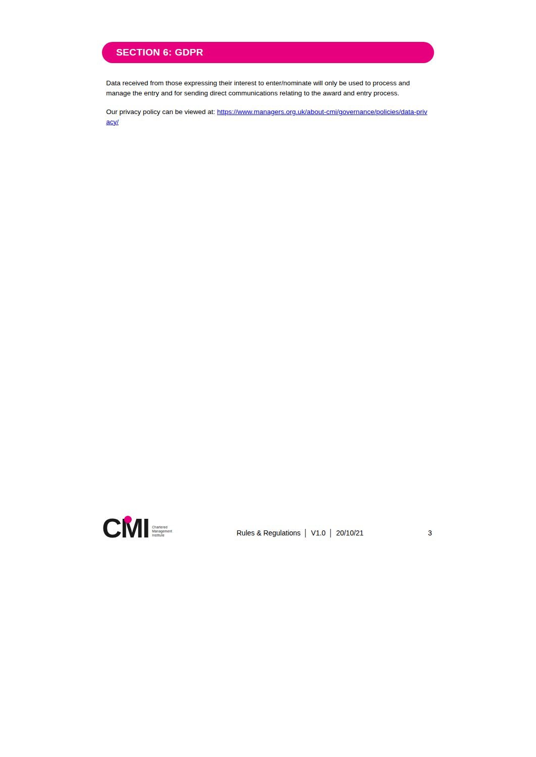SECTION 6: GDPR
Data received from those expressing their interest to enter/nominate will only be used to process and manage the entry and for sending direct communications relating to the award and entry process.
Our privacy policy can be viewed at: https://www.managers.org.uk/about-cmi/governance/policies/data-privacy/
CMI
Chartered
Management
Institute
Rules & Regulations│V1.0│20/10/21
3